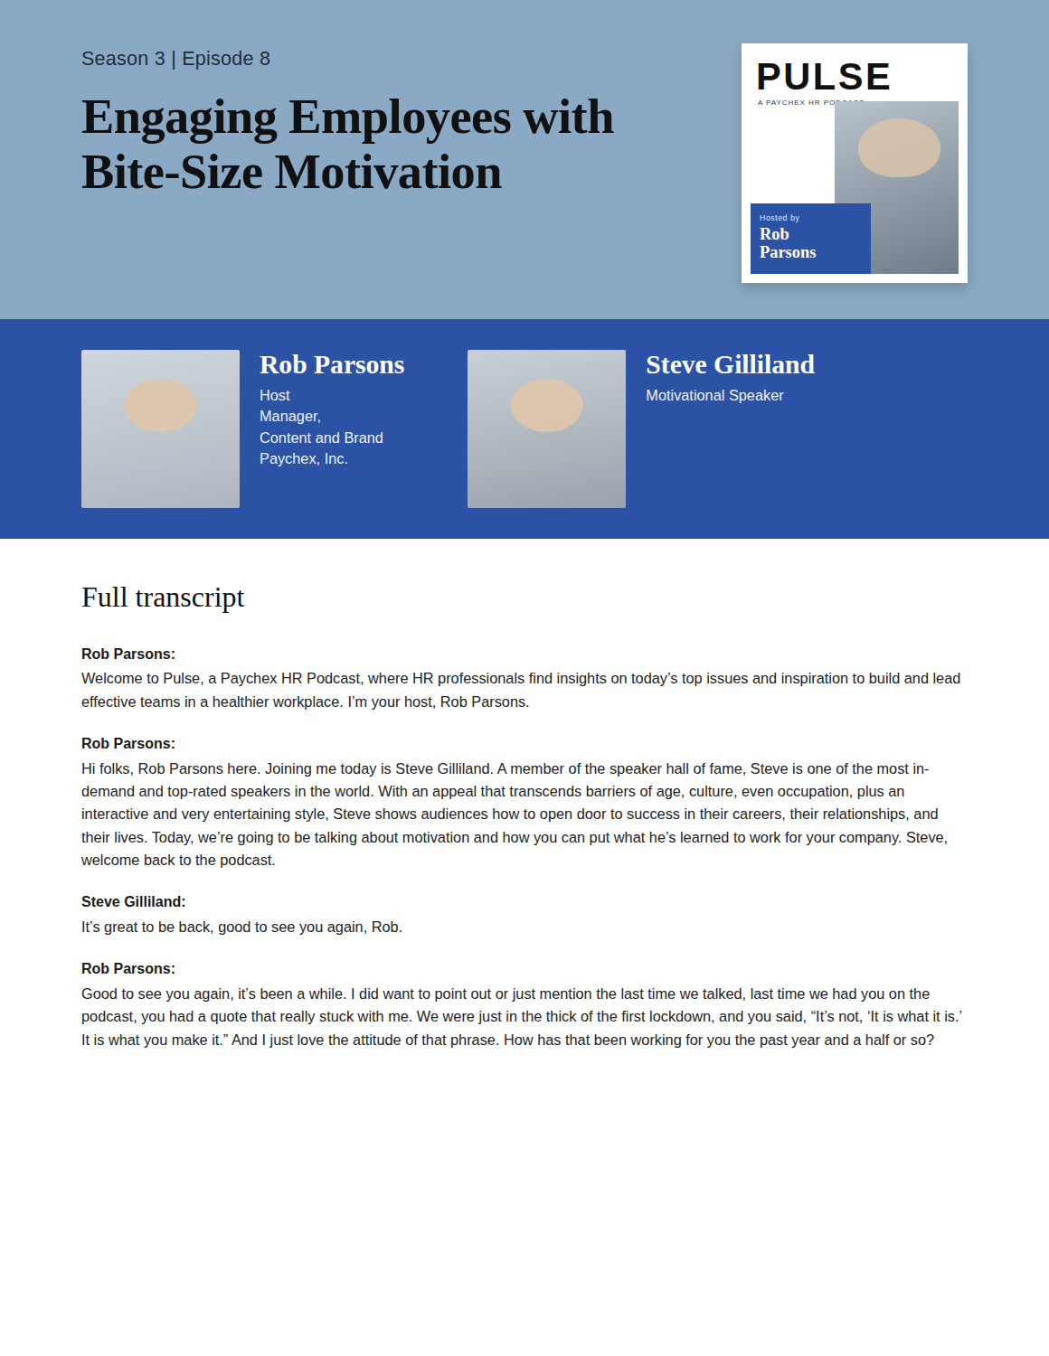Season 3 | Episode 8
Engaging Employees with Bite-Size Motivation
PULSE
a Paychex HR Podcast
Hosted by
Rob
Parsons
Rob Parsons
Host
Manager,
Content and Brand
Paychex, Inc.
Steve Gilliland
Motivational Speaker
Full transcript
Rob Parsons:
Welcome to Pulse, a Paychex HR Podcast, where HR professionals find insights on today’s top issues and inspiration to build and lead effective teams in a healthier workplace. I’m your host, Rob Parsons.
Rob Parsons:
Hi folks, Rob Parsons here. Joining me today is Steve Gilliland. A member of the speaker hall of fame, Steve is one of the most in-demand and top-rated speakers in the world. With an appeal that transcends barriers of age, culture, even occupation, plus an interactive and very entertaining style, Steve shows audiences how to open door to success in their careers, their relationships, and their lives. Today, we’re going to be talking about motivation and how you can put what he’s learned to work for your company. Steve, welcome back to the podcast.
Steve Gilliland:
It’s great to be back, good to see you again, Rob.
Rob Parsons:
Good to see you again, it’s been a while. I did want to point out or just mention the last time we talked, last time we had you on the podcast, you had a quote that really stuck with me. We were just in the thick of the first lockdown, and you said, “It’s not, ‘It is what it is.’ It is what you make it.” And I just love the attitude of that phrase. How has that been working for you the past year and a half or so?